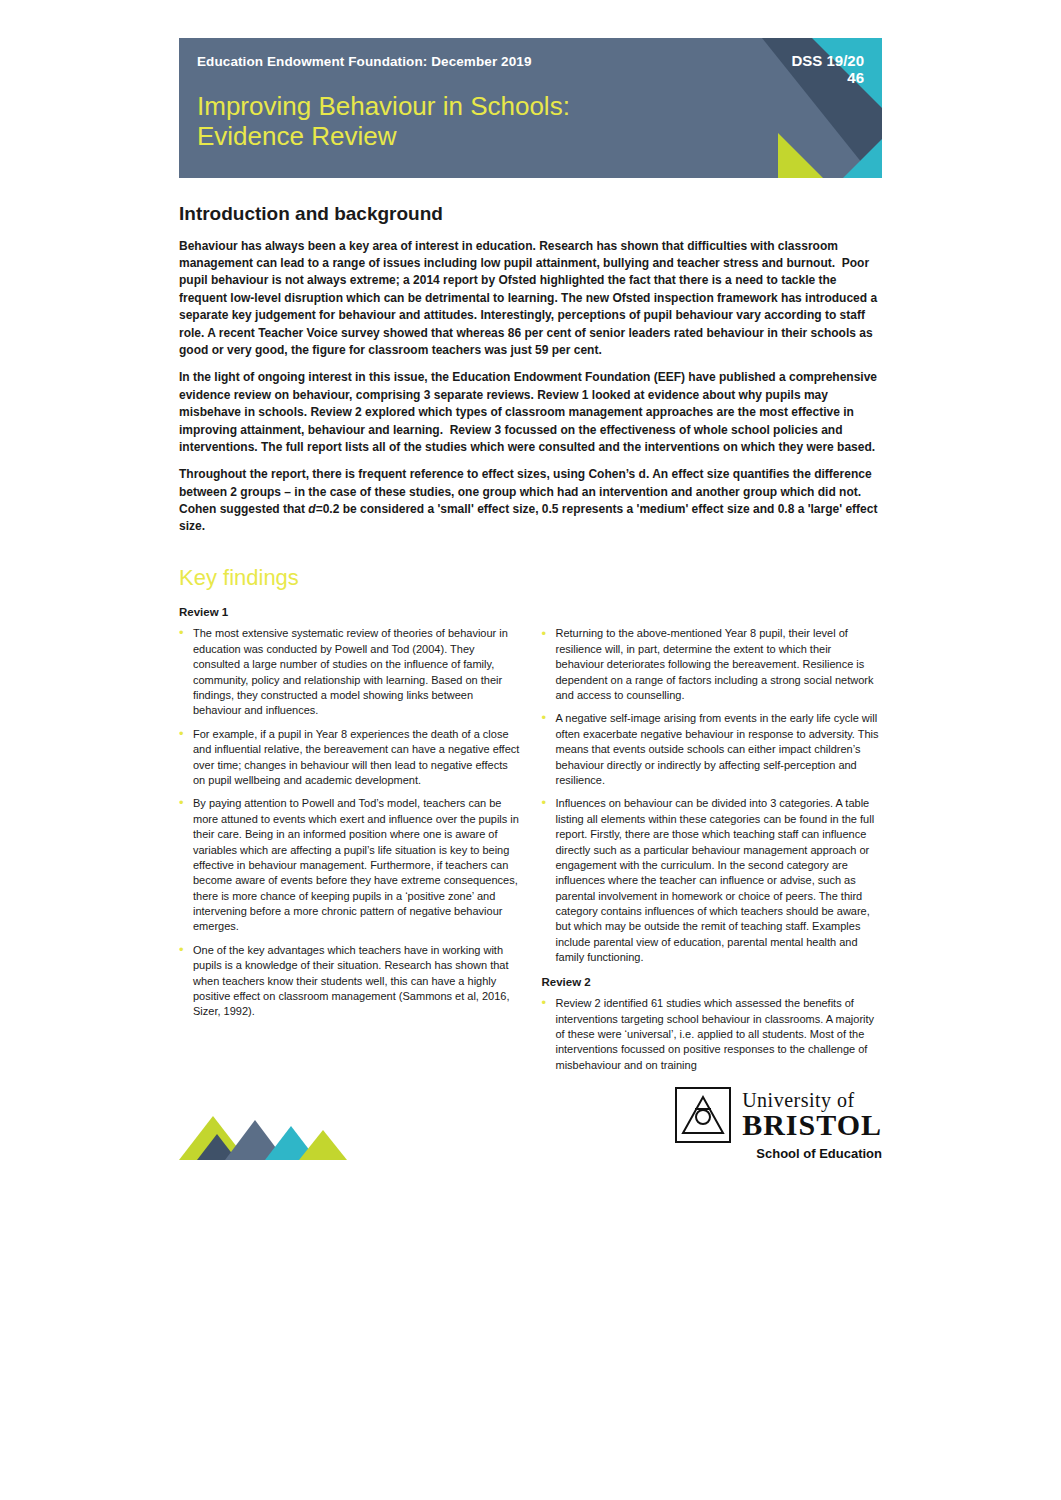Education Endowment Foundation: December 2019
DSS 19/20
46
Improving Behaviour in Schools: Evidence Review
Introduction and background
Behaviour has always been a key area of interest in education. Research has shown that difficulties with classroom management can lead to a range of issues including low pupil attainment, bullying and teacher stress and burnout. Poor pupil behaviour is not always extreme; a 2014 report by Ofsted highlighted the fact that there is a need to tackle the frequent low-level disruption which can be detrimental to learning. The new Ofsted inspection framework has introduced a separate key judgement for behaviour and attitudes. Interestingly, perceptions of pupil behaviour vary according to staff role. A recent Teacher Voice survey showed that whereas 86 per cent of senior leaders rated behaviour in their schools as good or very good, the figure for classroom teachers was just 59 per cent.
In the light of ongoing interest in this issue, the Education Endowment Foundation (EEF) have published a comprehensive evidence review on behaviour, comprising 3 separate reviews. Review 1 looked at evidence about why pupils may misbehave in schools. Review 2 explored which types of classroom management approaches are the most effective in improving attainment, behaviour and learning. Review 3 focussed on the effectiveness of whole school policies and interventions. The full report lists all of the studies which were consulted and the interventions on which they were based.
Throughout the report, there is frequent reference to effect sizes, using Cohen’s d. An effect size quantifies the difference between 2 groups – in the case of these studies, one group which had an intervention and another group which did not. Cohen suggested that d=0.2 be considered a 'small' effect size, 0.5 represents a 'medium' effect size and 0.8 a 'large' effect size.
Key findings
Review 1
The most extensive systematic review of theories of behaviour in education was conducted by Powell and Tod (2004). They consulted a large number of studies on the influence of family, community, policy and relationship with learning. Based on their findings, they constructed a model showing links between behaviour and influences.
For example, if a pupil in Year 8 experiences the death of a close and influential relative, the bereavement can have a negative effect over time; changes in behaviour will then lead to negative effects on pupil wellbeing and academic development.
By paying attention to Powell and Tod’s model, teachers can be more attuned to events which exert and influence over the pupils in their care. Being in an informed position where one is aware of variables which are affecting a pupil’s life situation is key to being effective in behaviour management. Furthermore, if teachers can become aware of events before they have extreme consequences, there is more chance of keeping pupils in a ‘positive zone’ and intervening before a more chronic pattern of negative behaviour emerges.
One of the key advantages which teachers have in working with pupils is a knowledge of their situation. Research has shown that when teachers know their students well, this can have a highly positive effect on classroom management (Sammons et al, 2016, Sizer, 1992).
Returning to the above-mentioned Year 8 pupil, their level of resilience will, in part, determine the extent to which their behaviour deteriorates following the bereavement. Resilience is dependent on a range of factors including a strong social network and access to counselling.
A negative self-image arising from events in the early life cycle will often exacerbate negative behaviour in response to adversity. This means that events outside schools can either impact children’s behaviour directly or indirectly by affecting self-perception and resilience.
Influences on behaviour can be divided into 3 categories. A table listing all elements within these categories can be found in the full report. Firstly, there are those which teaching staff can influence directly such as a particular behaviour management approach or engagement with the curriculum. In the second category are influences where the teacher can influence or advise, such as parental involvement in homework or choice of peers. The third category contains influences of which teachers should be aware, but which may be outside the remit of teaching staff. Examples include parental view of education, parental mental health and family functioning.
Review 2
Review 2 identified 61 studies which assessed the benefits of interventions targeting school behaviour in classrooms. A majority of these were ‘universal’, i.e. applied to all students. Most of the interventions focussed on positive responses to the challenge of misbehaviour and on training
University of
BRISTOL
School of Education